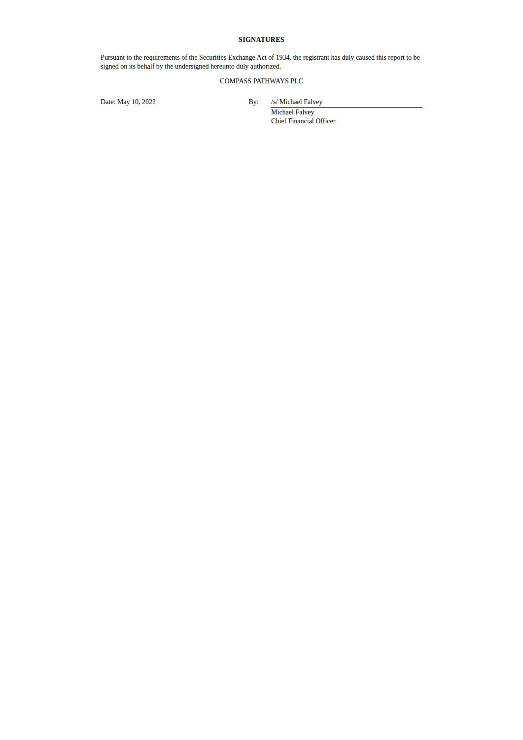SIGNATURES
Pursuant to the requirements of the Securities Exchange Act of 1934, the registrant has duly caused this report to be signed on its behalf by the undersigned hereunto duly authorized.
COMPASS PATHWAYS PLC
| Date: May 10, 2022 | By: | /s/ Michael Falvey Michael Falvey Chief Financial Officer |